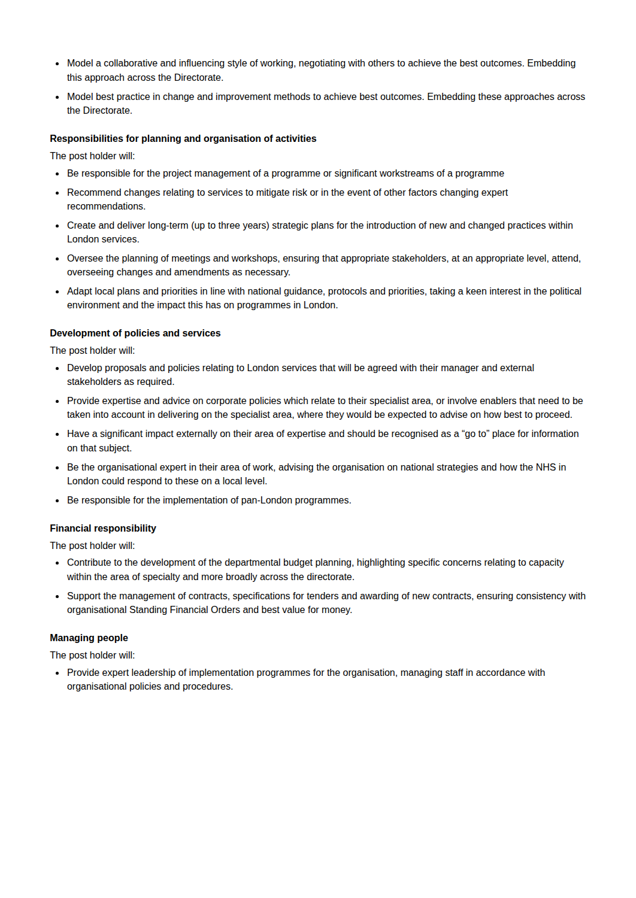Model a collaborative and influencing style of working, negotiating with others to achieve the best outcomes. Embedding this approach across the Directorate.
Model best practice in change and improvement methods to achieve best outcomes. Embedding these approaches across the Directorate.
Responsibilities for planning and organisation of activities
The post holder will:
Be responsible for the project management of a programme or significant workstreams of a programme
Recommend changes relating to services to mitigate risk or in the event of other factors changing expert recommendations.
Create and deliver long-term (up to three years) strategic plans for the introduction of new and changed practices within London services.
Oversee the planning of meetings and workshops, ensuring that appropriate stakeholders, at an appropriate level, attend, overseeing changes and amendments as necessary.
Adapt local plans and priorities in line with national guidance, protocols and priorities, taking a keen interest in the political environment and the impact this has on programmes in London.
Development of policies and services
The post holder will:
Develop proposals and policies relating to London services that will be agreed with their manager and external stakeholders as required.
Provide expertise and advice on corporate policies which relate to their specialist area, or involve enablers that need to be taken into account in delivering on the specialist area, where they would be expected to advise on how best to proceed.
Have a significant impact externally on their area of expertise and should be recognised as a “go to” place for information on that subject.
Be the organisational expert in their area of work, advising the organisation on national strategies and how the NHS in London could respond to these on a local level.
Be responsible for the implementation of pan-London programmes.
Financial responsibility
The post holder will:
Contribute to the development of the departmental budget planning, highlighting specific concerns relating to capacity within the area of specialty and more broadly across the directorate.
Support the management of contracts, specifications for tenders and awarding of new contracts, ensuring consistency with organisational Standing Financial Orders and best value for money.
Managing people
The post holder will:
Provide expert leadership of implementation programmes for the organisation, managing staff in accordance with organisational policies and procedures.